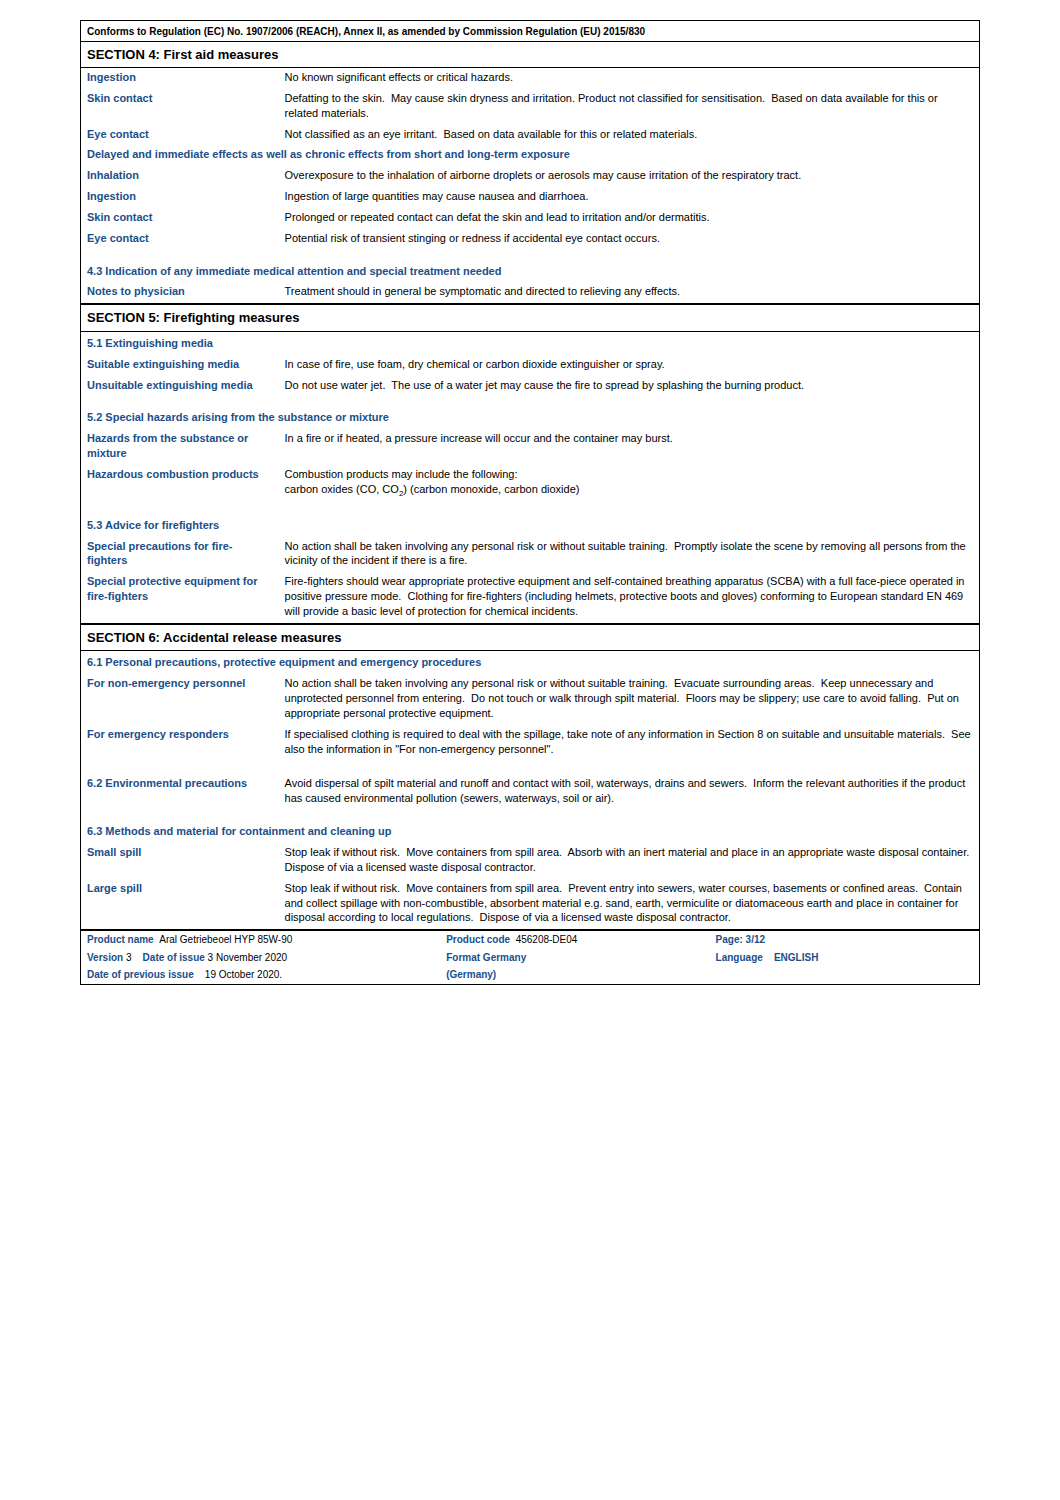Conforms to Regulation (EC) No. 1907/2006 (REACH), Annex II, as amended by Commission Regulation (EU) 2015/830
SECTION 4: First aid measures
| Ingestion | No known significant effects or critical hazards. |
| Skin contact | Defatting to the skin. May cause skin dryness and irritation. Product not classified for sensitisation. Based on data available for this or related materials. |
| Eye contact | Not classified as an eye irritant. Based on data available for this or related materials. |
| Delayed and immediate effects as well as chronic effects from short and long-term exposure |
| Inhalation | Overexposure to the inhalation of airborne droplets or aerosols may cause irritation of the respiratory tract. |
| Ingestion | Ingestion of large quantities may cause nausea and diarrhoea. |
| Skin contact | Prolonged or repeated contact can defat the skin and lead to irritation and/or dermatitis. |
| Eye contact | Potential risk of transient stinging or redness if accidental eye contact occurs. |
| 4.3 Indication of any immediate medical attention and special treatment needed |
| Notes to physician | Treatment should in general be symptomatic and directed to relieving any effects. |
SECTION 5: Firefighting measures
| 5.1 Extinguishing media |
| Suitable extinguishing media | In case of fire, use foam, dry chemical or carbon dioxide extinguisher or spray. |
| Unsuitable extinguishing media | Do not use water jet. The use of a water jet may cause the fire to spread by splashing the burning product. |
| 5.2 Special hazards arising from the substance or mixture |
| Hazards from the substance or mixture | In a fire or if heated, a pressure increase will occur and the container may burst. |
| Hazardous combustion products | Combustion products may include the following: carbon oxides (CO, CO 2 ) (carbon monoxide, carbon dioxide) |
| 5.3 Advice for firefighters |
| Special precautions for fire-fighters | No action shall be taken involving any personal risk or without suitable training. Promptly isolate the scene by removing all persons from the vicinity of the incident if there is a fire. |
| Special protective equipment for fire-fighters | Fire-fighters should wear appropriate protective equipment and self-contained breathing apparatus (SCBA) with a full face-piece operated in positive pressure mode. Clothing for fire-fighters (including helmets, protective boots and gloves) conforming to European standard EN 469 will provide a basic level of protection for chemical incidents. |
SECTION 6: Accidental release measures
| 6.1 Personal precautions, protective equipment and emergency procedures |
| For non-emergency personnel | No action shall be taken involving any personal risk or without suitable training. Evacuate surrounding areas. Keep unnecessary and unprotected personnel from entering. Do not touch or walk through spilt material. Floors may be slippery; use care to avoid falling. Put on appropriate personal protective equipment. |
| For emergency responders | If specialised clothing is required to deal with the spillage, take note of any information in Section 8 on suitable and unsuitable materials. See also the information in "For non-emergency personnel". |
| 6.2 Environmental precautions | Avoid dispersal of spilt material and runoff and contact with soil, waterways, drains and sewers. Inform the relevant authorities if the product has caused environmental pollution (sewers, waterways, soil or air). |
| 6.3 Methods and material for containment and cleaning up |
| Small spill | Stop leak if without risk. Move containers from spill area. Absorb with an inert material and place in an appropriate waste disposal container. Dispose of via a licensed waste disposal contractor. |
| Large spill | Stop leak if without risk. Move containers from spill area. Prevent entry into sewers, water courses, basements or confined areas. Contain and collect spillage with non-combustible, absorbent material e.g. sand, earth, vermiculite or diatomaceous earth and place in container for disposal according to local regulations. Dispose of via a licensed waste disposal contractor. |
| Product name Aral Getriebeoel HYP 85W-90 | Product code 456208-DE04 | Page: 3/12 |
| Version 3 Date of issue 3 November 2020 | Format Germany | Language ENGLISH |
| Date of previous issue 19 October 2020. | (Germany) | |